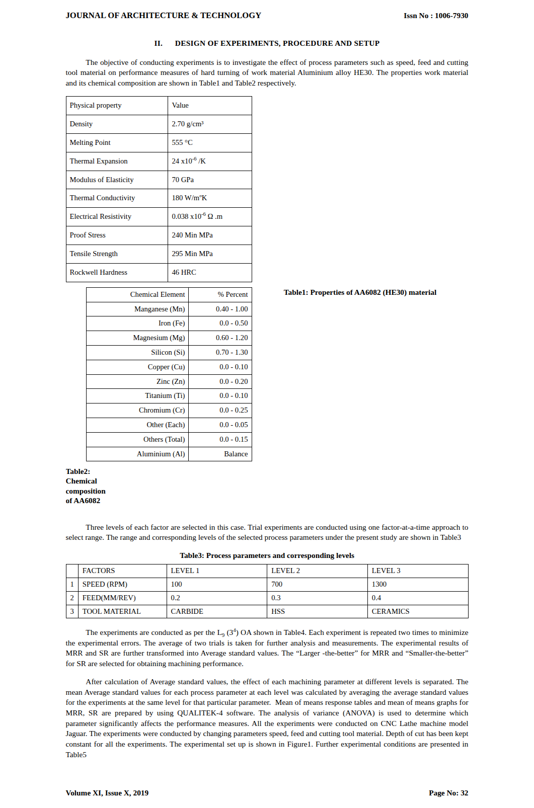JOURNAL OF ARCHITECTURE & TECHNOLOGY Issn No : 1006-7930
II. DESIGN OF EXPERIMENTS, PROCEDURE AND SETUP
The objective of conducting experiments is to investigate the effect of process parameters such as speed, feed and cutting tool material on performance measures of hard turning of work material Aluminium alloy HE30. The properties work material and its chemical composition are shown in Table1 and Table2 respectively.
| Physical property | Value |
| Density | 2.70 g/cm³ |
| Melting Point | 555 °C |
| Thermal Expansion | 24 x10 -6 /K |
| Modulus of Elasticity | 70 GPa |
| Thermal Conductivity | 180 W/mºK |
| Electrical Resistivity | 0.038 x10 -6 Ω .m |
| Proof Stress | 240 Min MPa |
| Tensile Strength | 295 Min MPa |
| Rockwell Hardness | 46 HRC |
Table1: Properties of AA6082 (HE30) material
| Chemical Element | % Percent |
| Manganese (Mn) | 0.40 - 1.00 |
| Iron (Fe) | 0.0 - 0.50 |
| Magnesium (Mg) | 0.60 - 1.20 |
| Silicon (Si) | 0.70 - 1.30 |
| Copper (Cu) | 0.0 - 0.10 |
| Zinc (Zn) | 0.0 - 0.20 |
| Titanium (Ti) | 0.0 - 0.10 |
| Chromium (Cr) | 0.0 - 0.25 |
| Other (Each) | 0.0 - 0.05 |
| Others (Total) | 0.0 - 0.15 |
| Aluminium (Al) | Balance |
Table2:
Chemical
composition
of AA6082
Three levels of each factor are selected in this case. Trial experiments are conducted using one factor-at-a-time approach to select range. The range and corresponding levels of the selected process parameters under the present study are shown in Table3
Table3: Process parameters and corresponding levels
| | FACTORS | LEVEL 1 | LEVEL 2 | LEVEL 3 |
| 1 | SPEED (RPM) | 100 | 700 | 1300 |
| 2 | FEED(MM/REV) | 0.2 | 0.3 | 0.4 |
| 3 | TOOL MATERIAL | CARBIDE | HSS | CERAMICS |
The experiments are conducted as per the L9 (34) OA shown in Table4. Each experiment is repeated two times to minimize the experimental errors. The average of two trials is taken for further analysis and measurements. The experimental results of MRR and SR are further transformed into Average standard values. The “Larger -the-better” for MRR and “Smaller-the-better” for SR are selected for obtaining machining performance.
After calculation of Average standard values, the effect of each machining parameter at different levels is separated. The mean Average standard values for each process parameter at each level was calculated by averaging the average standard values for the experiments at the same level for that particular parameter. Mean of means response tables and mean of means graphs for MRR, SR are prepared by using QUALITEK-4 software. The analysis of variance (ANOVA) is used to determine which parameter significantly affects the performance measures. All the experiments were conducted on CNC Lathe machine model Jaguar. The experiments were conducted by changing parameters speed, feed and cutting tool material. Depth of cut has been kept constant for all the experiments. The experimental set up is shown in Figure1. Further experimental conditions are presented in Table5
Volume XI, Issue X, 2019 Page No: 32